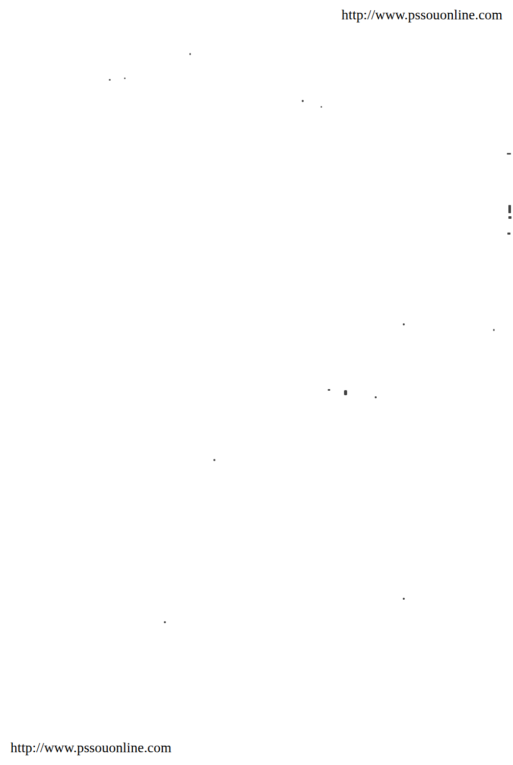http://www.pssouonline.com
http://www.pssouonline.com